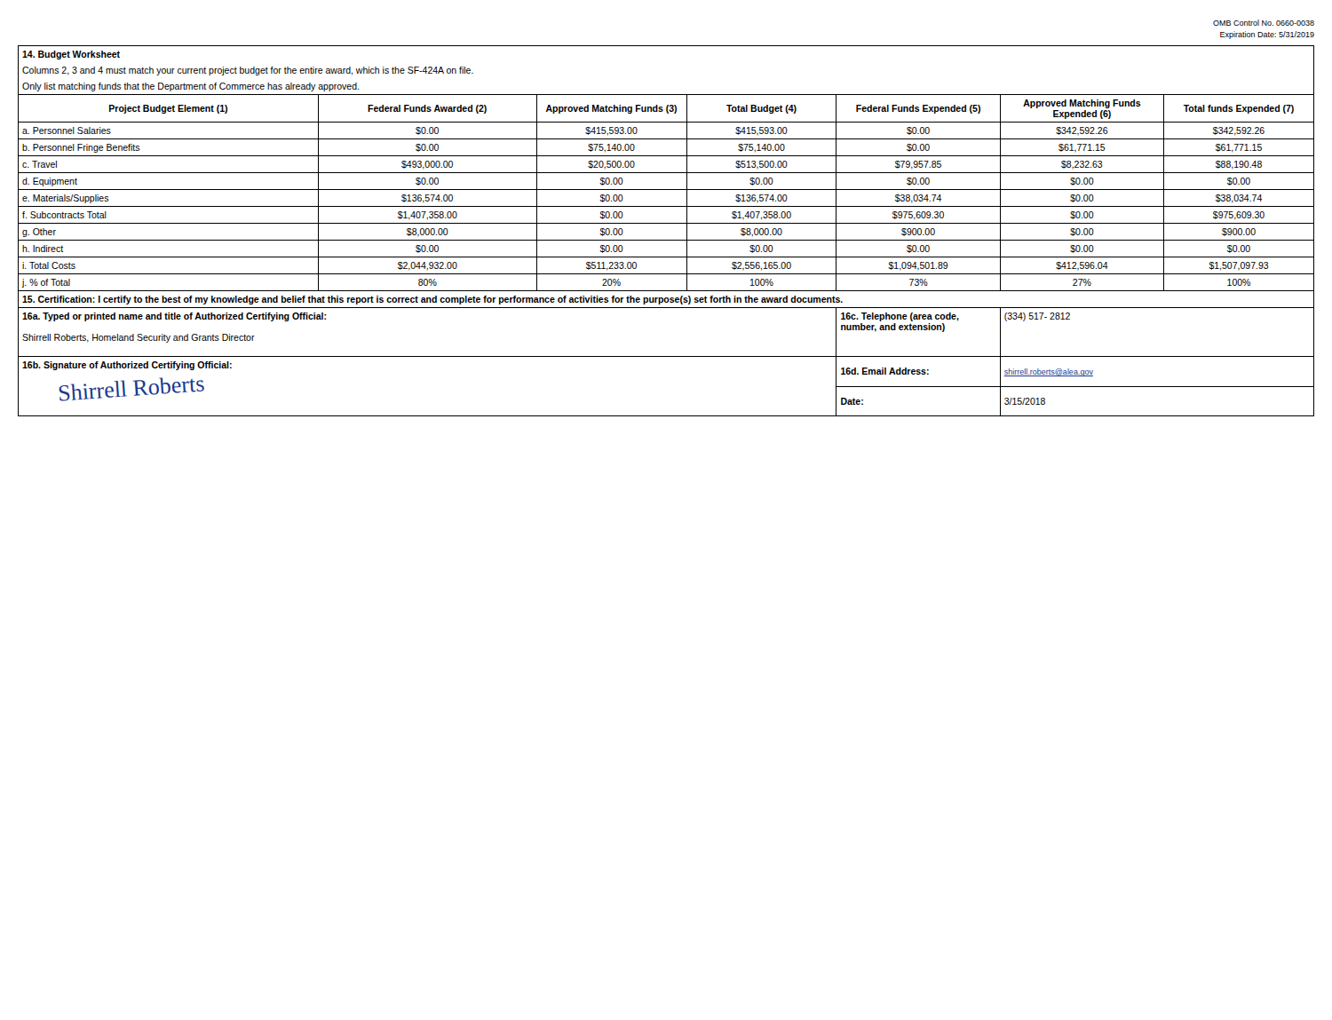OMB Control No. 0660-0038
Expiration Date: 5/31/2019
| 14. Budget Worksheet |
| Columns 2, 3 and 4 must match your current project budget for the entire award, which is the SF-424A on file. |
| Only list matching funds that the Department of Commerce has already approved. |
| Project Budget Element (1) | Federal Funds Awarded (2) | Approved Matching Funds (3) | Total Budget (4) | Federal Funds Expended (5) | Approved Matching Funds Expended (6) | Total funds Expended (7) |
| a. Personnel Salaries | $0.00 | $415,593.00 | $415,593.00 | $0.00 | $342,592.26 | $342,592.26 |
| b. Personnel Fringe Benefits | $0.00 | $75,140.00 | $75,140.00 | $0.00 | $61,771.15 | $61,771.15 |
| c. Travel | $493,000.00 | $20,500.00 | $513,500.00 | $79,957.85 | $8,232.63 | $88,190.48 |
| d. Equipment | $0.00 | $0.00 | $0.00 | $0.00 | $0.00 | $0.00 |
| e. Materials/Supplies | $136,574.00 | $0.00 | $136,574.00 | $38,034.74 | $0.00 | $38,034.74 |
| f. Subcontracts Total | $1,407,358.00 | $0.00 | $1,407,358.00 | $975,609.30 | $0.00 | $975,609.30 |
| g. Other | $8,000.00 | $0.00 | $8,000.00 | $900.00 | $0.00 | $900.00 |
| h. Indirect | $0.00 | $0.00 | $0.00 | $0.00 | $0.00 | $0.00 |
| i. Total Costs | $2,044,932.00 | $511,233.00 | $2,556,165.00 | $1,094,501.89 | $412,596.04 | $1,507,097.93 |
| j. % of Total | 80% | 20% | 100% | 73% | 27% | 100% |
| 15. Certification: I certify to the best of my knowledge and belief that this report is correct and complete for performance of activities for the purpose(s) set forth in the award documents. |
| 16a. Typed or printed name and title of Authorized Certifying Official: Shirrell Roberts, Homeland Security and Grants Director | 16c. Telephone (area code, number, and extension) | (334) 517- 2812 |
| 16b. Signature of Authorized Certifying Official: Shirrell Roberts | 16d. Email Address: | shirrell.roberts@alea.gov |
| Date: | 3/15/2018 |